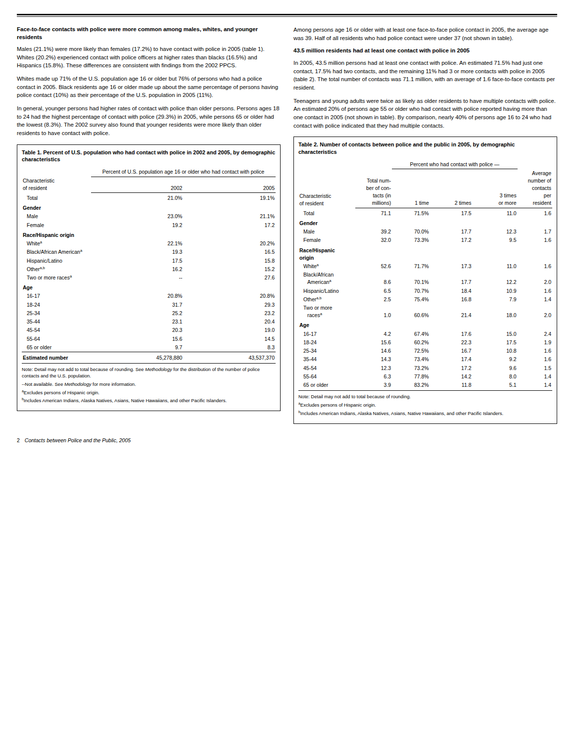Face-to-face contacts with police were more common among males, whites, and younger residents
Males (21.1%) were more likely than females (17.2%) to have contact with police in 2005 (table 1). Whites (20.2%) experienced contact with police officers at higher rates than blacks (16.5%) and Hispanics (15.8%). These differences are consistent with findings from the 2002 PPCS.
Whites made up 71% of the U.S. population age 16 or older but 76% of persons who had a police contact in 2005. Black residents age 16 or older made up about the same percentage of persons having police contact (10%) as their percentage of the U.S. population in 2005 (11%).
In general, younger persons had higher rates of contact with police than older persons. Persons ages 18 to 24 had the highest percentage of contact with police (29.3%) in 2005, while persons 65 or older had the lowest (8.3%). The 2002 survey also found that younger residents were more likely than older residents to have contact with police.
Table 1. Percent of U.S. population who had contact with police in 2002 and 2005, by demographic characteristics
| | Percent of U.S. population age 16 or older who had contact with police |
| Characteristic of resident | 2002 | 2005 |
| Total | 21.0% | 19.1% |
| Gender |
| Male | 23.0% | 21.1% |
| Female | 19.2 | 17.2 |
| Race/Hispanic origin |
| White a | 22.1% | 20.2% |
| Black/African American a | 19.3 | 16.5 |
| Hispanic/Latino | 17.5 | 15.8 |
| Other a,b | 16.2 | 15.2 |
| Two or more races a | -- | 27.6 |
| Age |
| 16-17 | 20.8% | 20.8% |
| 18-24 | 31.7 | 29.3 |
| 25-34 | 25.2 | 23.2 |
| 35-44 | 23.1 | 20.4 |
| 45-54 | 20.3 | 19.0 |
| 55-64 | 15.6 | 14.5 |
| 65 or older | 9.7 | 8.3 |
| Estimated number | 45,278,880 | 43,537,370 |
Note: Detail may not add to total because of rounding. See Methodology for the distribution of the number of police contacts and the U.S. population.
--Not available. See Methodology for more information.
aExcludes persons of Hispanic origin.
bIncludes American Indians, Alaska Natives, Asians, Native Hawaiians, and other Pacific Islanders.
Among persons age 16 or older with at least one face-to-face police contact in 2005, the average age was 39. Half of all residents who had police contact were under 37 (not shown in table).
43.5 million residents had at least one contact with police in 2005
In 2005, 43.5 million persons had at least one contact with police. An estimated 71.5% had just one contact, 17.5% had two contacts, and the remaining 11% had 3 or more contacts with police in 2005 (table 2). The total number of contacts was 71.1 million, with an average of 1.6 face-to-face contacts per resident.
Teenagers and young adults were twice as likely as older residents to have multiple contacts with police. An estimated 20% of persons age 55 or older who had contact with police reported having more than one contact in 2005 (not shown in table). By comparison, nearly 40% of persons age 16 to 24 who had contact with police indicated that they had multiple contacts.
Table 2. Number of contacts between police and the public in 2005, by demographic characteristics
| | | Percent who had contact with police — | |
| Characteristic of resident | Total num- ber of con- tacts (in millions) | 1 time | 2 times | 3 times or more | Average number of contacts per resident |
| Total | 71.1 | 71.5% | 17.5 | 11.0 | 1.6 |
| Gender |
| Male | 39.2 | 70.0% | 17.7 | 12.3 | 1.7 |
| Female | 32.0 | 73.3% | 17.2 | 9.5 | 1.6 |
| Race/Hispanic origin |
| White a | 52.6 | 71.7% | 17.3 | 11.0 | 1.6 |
| Black/African American a | 8.6 | 70.1% | 17.7 | 12.2 | 2.0 |
| Hispanic/Latino | 6.5 | 70.7% | 18.4 | 10.9 | 1.6 |
| Other a,b | 2.5 | 75.4% | 16.8 | 7.9 | 1.4 |
| Two or more races a | 1.0 | 60.6% | 21.4 | 18.0 | 2.0 |
| Age |
| 16-17 | 4.2 | 67.4% | 17.6 | 15.0 | 2.4 |
| 18-24 | 15.6 | 60.2% | 22.3 | 17.5 | 1.9 |
| 25-34 | 14.6 | 72.5% | 16.7 | 10.8 | 1.6 |
| 35-44 | 14.3 | 73.4% | 17.4 | 9.2 | 1.6 |
| 45-54 | 12.3 | 73.2% | 17.2 | 9.6 | 1.5 |
| 55-64 | 6.3 | 77.8% | 14.2 | 8.0 | 1.4 |
| 65 or older | 3.9 | 83.2% | 11.8 | 5.1 | 1.4 |
Note: Detail may not add to total because of rounding.
aExcludes persons of Hispanic origin.
bIncludes American Indians, Alaska Natives, Asians, Native Hawaiians, and other Pacific Islanders.
2 Contacts between Police and the Public, 2005